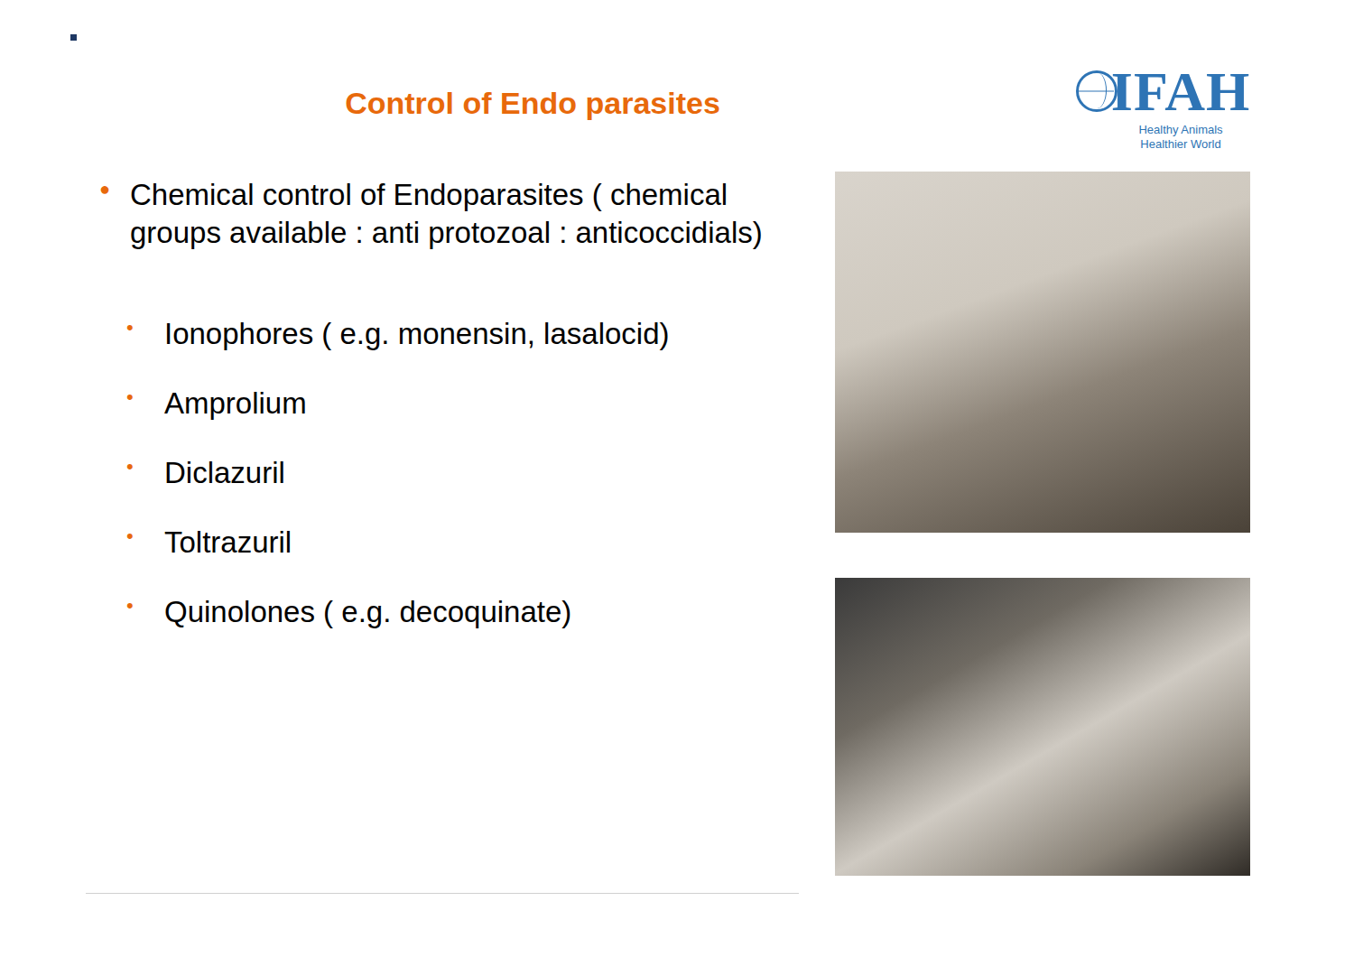IFAH
Healthy Animals
Healthier World
Control of Endo parasites
Chemical control of Endoparasites ( chemical groups available : anti protozoal : anticoccidials)
Ionophores ( e.g. monensin, lasalocid)
Amprolium
Diclazuril
Toltrazuril
Quinolones ( e.g. decoquinate)
Photograph: hindquarters of a sheep with soiled fleece
Photograph: group of calves viewed from behind in a straw-bedded pen